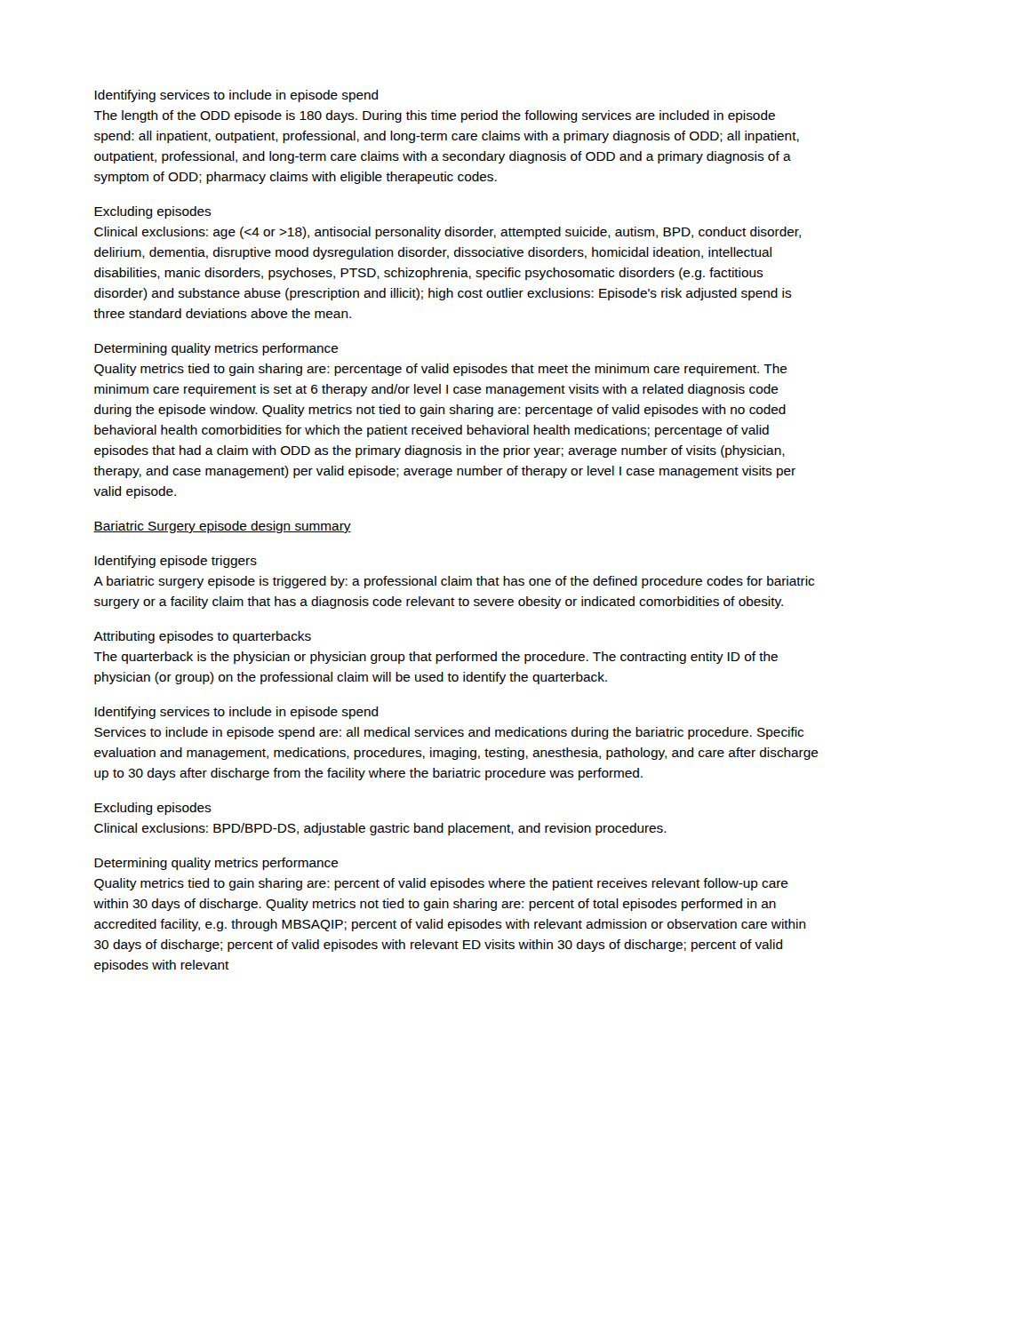Identifying services to include in episode spend
The length of the ODD episode is 180 days. During this time period the following services are included in episode spend: all inpatient, outpatient, professional, and long-term care claims with a primary diagnosis of ODD; all inpatient, outpatient, professional, and long-term care claims with a secondary diagnosis of ODD and a primary diagnosis of a symptom of ODD; pharmacy claims with eligible therapeutic codes.
Excluding episodes
Clinical exclusions: age (<4 or >18), antisocial personality disorder, attempted suicide, autism, BPD, conduct disorder, delirium, dementia, disruptive mood dysregulation disorder, dissociative disorders, homicidal ideation, intellectual disabilities, manic disorders, psychoses, PTSD, schizophrenia, specific psychosomatic disorders (e.g. factitious disorder) and substance abuse (prescription and illicit); high cost outlier exclusions: Episode's risk adjusted spend is three standard deviations above the mean.
Determining quality metrics performance
Quality metrics tied to gain sharing are: percentage of valid episodes that meet the minimum care requirement. The minimum care requirement is set at 6 therapy and/or level I case management visits with a related diagnosis code during the episode window. Quality metrics not tied to gain sharing are: percentage of valid episodes with no coded behavioral health comorbidities for which the patient received behavioral health medications; percentage of valid episodes that had a claim with ODD as the primary diagnosis in the prior year; average number of visits (physician, therapy, and case management) per valid episode; average number of therapy or level I case management visits per valid episode.
Bariatric Surgery episode design summary
Identifying episode triggers
A bariatric surgery episode is triggered by: a professional claim that has one of the defined procedure codes for bariatric surgery or a facility claim that has a diagnosis code relevant to severe obesity or indicated comorbidities of obesity.
Attributing episodes to quarterbacks
The quarterback is the physician or physician group that performed the procedure. The contracting entity ID of the physician (or group) on the professional claim will be used to identify the quarterback.
Identifying services to include in episode spend
Services to include in episode spend are: all medical services and medications during the bariatric procedure. Specific evaluation and management, medications, procedures, imaging, testing, anesthesia, pathology, and care after discharge up to 30 days after discharge from the facility where the bariatric procedure was performed.
Excluding episodes
Clinical exclusions: BPD/BPD-DS, adjustable gastric band placement, and revision procedures.
Determining quality metrics performance
Quality metrics tied to gain sharing are: percent of valid episodes where the patient receives relevant follow-up care within 30 days of discharge. Quality metrics not tied to gain sharing are: percent of total episodes performed in an accredited facility, e.g. through MBSAQIP; percent of valid episodes with relevant admission or observation care within 30 days of discharge; percent of valid episodes with relevant ED visits within 30 days of discharge; percent of valid episodes with relevant